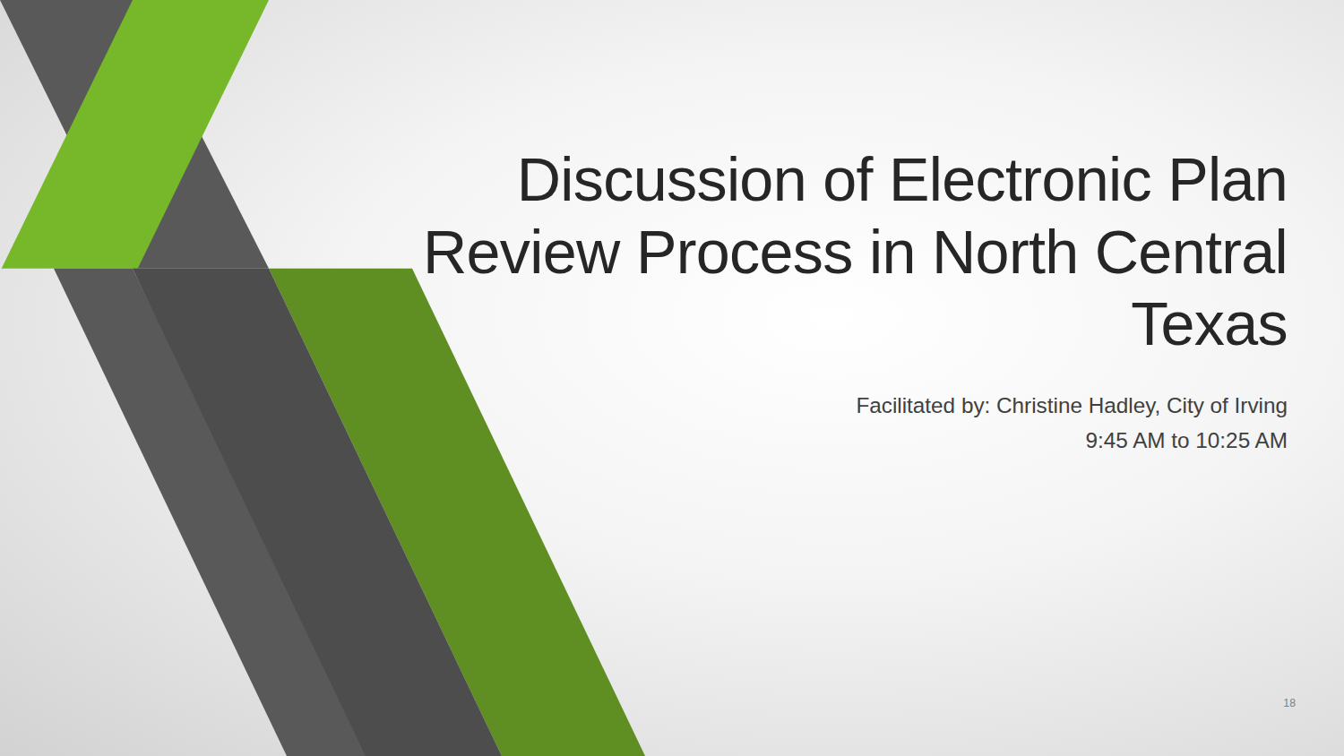Discussion of Electronic Plan Review Process in North Central Texas
Facilitated by: Christine Hadley, City of Irving
9:45 AM to 10:25 AM
18